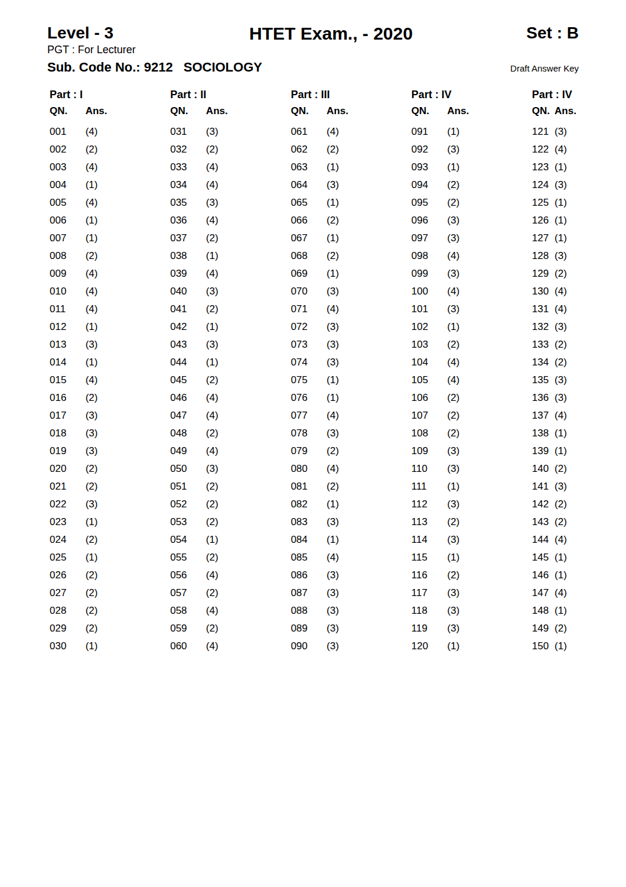Level - 3
PGT : For Lecturer
HTET Exam., - 2020
Set : B
Sub. Code No.: 9212 SOCIOLOGY
Draft Answer Key
| Part : I | | Part : II | | Part : III | | Part : IV | | Part : IV |
| --- | --- | --- | --- | --- | --- | --- | --- | --- |
| QN. | Ans. | | QN. | Ans. | | QN. | Ans. | | QN. | Ans. | | QN. | Ans. |
| 001 | (4) | | 031 | (3) | | 061 | (4) | | 091 | (1) | | 121 | (3) |
| 002 | (2) | | 032 | (2) | | 062 | (2) | | 092 | (3) | | 122 | (4) |
| 003 | (4) | | 033 | (4) | | 063 | (1) | | 093 | (1) | | 123 | (1) |
| 004 | (1) | | 034 | (4) | | 064 | (3) | | 094 | (2) | | 124 | (3) |
| 005 | (4) | | 035 | (3) | | 065 | (1) | | 095 | (2) | | 125 | (1) |
| 006 | (1) | | 036 | (4) | | 066 | (2) | | 096 | (3) | | 126 | (1) |
| 007 | (1) | | 037 | (2) | | 067 | (1) | | 097 | (3) | | 127 | (1) |
| 008 | (2) | | 038 | (1) | | 068 | (2) | | 098 | (4) | | 128 | (3) |
| 009 | (4) | | 039 | (4) | | 069 | (1) | | 099 | (3) | | 129 | (2) |
| 010 | (4) | | 040 | (3) | | 070 | (3) | | 100 | (4) | | 130 | (4) |
| 011 | (4) | | 041 | (2) | | 071 | (4) | | 101 | (3) | | 131 | (4) |
| 012 | (1) | | 042 | (1) | | 072 | (3) | | 102 | (1) | | 132 | (3) |
| 013 | (3) | | 043 | (3) | | 073 | (3) | | 103 | (2) | | 133 | (2) |
| 014 | (1) | | 044 | (1) | | 074 | (3) | | 104 | (4) | | 134 | (2) |
| 015 | (4) | | 045 | (2) | | 075 | (1) | | 105 | (4) | | 135 | (3) |
| 016 | (2) | | 046 | (4) | | 076 | (1) | | 106 | (2) | | 136 | (3) |
| 017 | (3) | | 047 | (4) | | 077 | (4) | | 107 | (2) | | 137 | (4) |
| 018 | (3) | | 048 | (2) | | 078 | (3) | | 108 | (2) | | 138 | (1) |
| 019 | (3) | | 049 | (4) | | 079 | (2) | | 109 | (3) | | 139 | (1) |
| 020 | (2) | | 050 | (3) | | 080 | (4) | | 110 | (3) | | 140 | (2) |
| 021 | (2) | | 051 | (2) | | 081 | (2) | | 111 | (1) | | 141 | (3) |
| 022 | (3) | | 052 | (2) | | 082 | (1) | | 112 | (3) | | 142 | (2) |
| 023 | (1) | | 053 | (2) | | 083 | (3) | | 113 | (2) | | 143 | (2) |
| 024 | (2) | | 054 | (1) | | 084 | (1) | | 114 | (3) | | 144 | (4) |
| 025 | (1) | | 055 | (2) | | 085 | (4) | | 115 | (1) | | 145 | (1) |
| 026 | (2) | | 056 | (4) | | 086 | (3) | | 116 | (2) | | 146 | (1) |
| 027 | (2) | | 057 | (2) | | 087 | (3) | | 117 | (3) | | 147 | (4) |
| 028 | (2) | | 058 | (4) | | 088 | (3) | | 118 | (3) | | 148 | (1) |
| 029 | (2) | | 059 | (2) | | 089 | (3) | | 119 | (3) | | 149 | (2) |
| 030 | (1) | | 060 | (4) | | 090 | (3) | | 120 | (1) | | 150 | (1) |